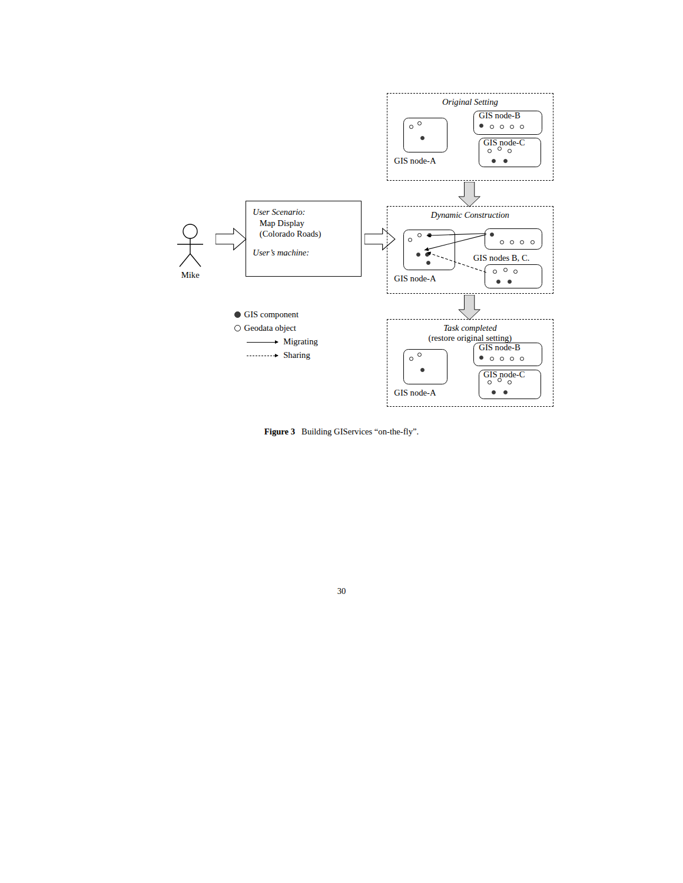Mike
User Scenario:
Map Display
(Colorado Roads)
User’s machine:
Original Setting
GIS node-A
GIS node-B
GIS node-C
Dynamic Construction
GIS node-A
GIS nodes B, C.
Task completed
(restore original setting)
GIS node-A
GIS node-B
GIS node-C
GIS component
Geodata object
Migrating
Sharing
Figure 3 Building GIServices “on-the-fly”.
30